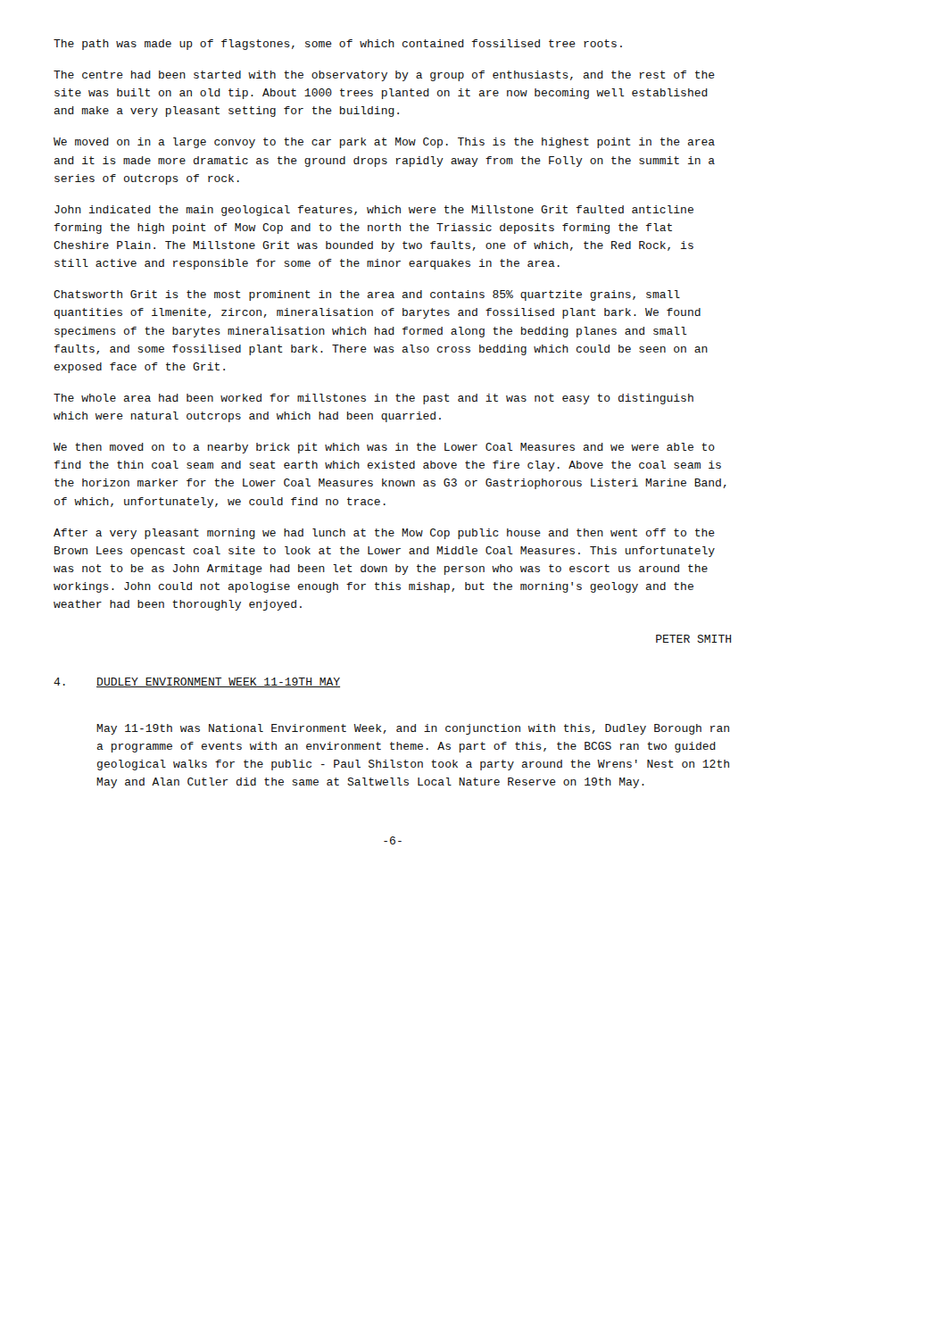The path was made up of flagstones, some of which contained fossilised tree roots.
The centre had been started with the observatory by a group of enthusiasts, and the rest of the site was built on an old tip. About 1000 trees planted on it are now becoming well established and make a very pleasant setting for the building.
We moved on in a large convoy to the car park at Mow Cop. This is the highest point in the area and it is made more dramatic as the ground drops rapidly away from the Folly on the summit in a series of outcrops of rock.
John indicated the main geological features, which were the Millstone Grit faulted anticline forming the high point of Mow Cop and to the north the Triassic deposits forming the flat Cheshire Plain. The Millstone Grit was bounded by two faults, one of which, the Red Rock, is still active and responsible for some of the minor earquakes in the area.
Chatsworth Grit is the most prominent in the area and contains 85% quartzite grains, small quantities of ilmenite, zircon, mineralisation of barytes and fossilised plant bark. We found specimens of the barytes mineralisation which had formed along the bedding planes and small faults, and some fossilised plant bark. There was also cross bedding which could be seen on an exposed face of the Grit.
The whole area had been worked for millstones in the past and it was not easy to distinguish which were natural outcrops and which had been quarried.
We then moved on to a nearby brick pit which was in the Lower Coal Measures and we were able to find the thin coal seam and seat earth which existed above the fire clay. Above the coal seam is the horizon marker for the Lower Coal Measures known as G3 or Gastriophorous Listeri Marine Band, of which, unfortunately, we could find no trace.
After a very pleasant morning we had lunch at the Mow Cop public house and then went off to the Brown Lees opencast coal site to look at the Lower and Middle Coal Measures. This unfortunately was not to be as John Armitage had been let down by the person who was to escort us around the workings. John could not apologise enough for this mishap, but the morning's geology and the weather had been thoroughly enjoyed.
PETER SMITH
4.
DUDLEY ENVIRONMENT WEEK 11-19TH MAY
May 11-19th was National Environment Week, and in conjunction with this, Dudley Borough ran a programme of events with an environment theme. As part of this, the BCGS ran two guided geological walks for the public - Paul Shilston took a party around the Wrens' Nest on 12th May and Alan Cutler did the same at Saltwells Local Nature Reserve on 19th May.
-6-